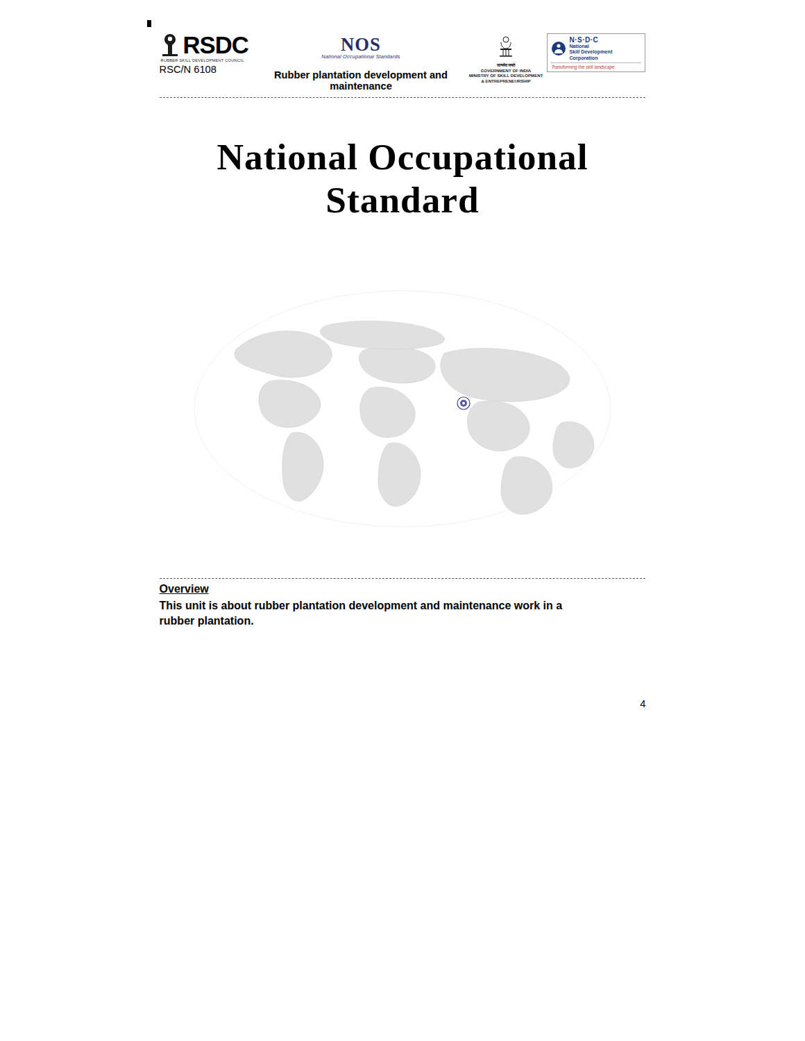RSDC
RUBBER SKILL DEVELOPMENT COUNCIL
RSC/N 6108
NOS
National Occupational Standards
Rubber plantation development and maintenance
सत्यमेव जयते
GOVERNMENT OF INDIA
MINISTRY OF SKILL DEVELOPMENT
& ENTREPRENEURSHIP
N·S·D·C
National
Skill Development
Corporation
Transforming the skill landscape
National Occupational
Standard
Overview
This unit is about rubber plantation development and maintenance work in a rubber plantation.
4